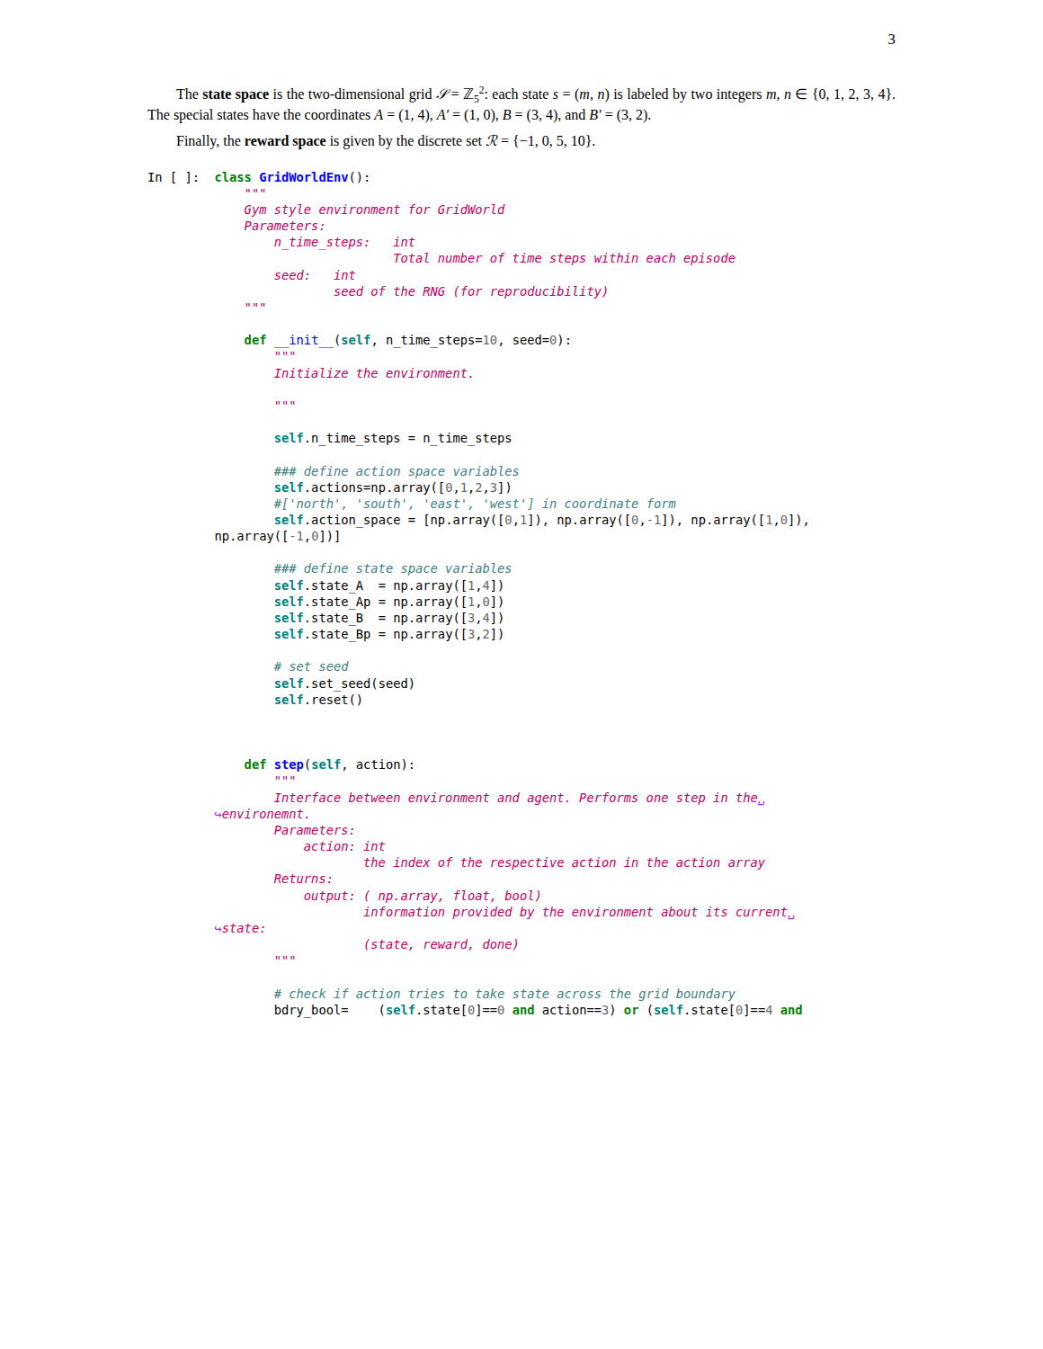3
The state space is the two-dimensional grid 𝒮 = ℤ52: each state s = (m, n) is labeled by two integers m, n ∈ {0, 1, 2, 3, 4}. The special states have the coordinates A = (1, 4), A′ = (1, 0), B = (3, 4), and B′ = (3, 2).
Finally, the reward space is given by the discrete set ℛ = {−1, 0, 5, 10}.
In [ ]:
class GridWorldEnv():
    """
    Gym style environment for GridWorld
    Parameters:
        n_time_steps:   int
                        Total number of time steps within each episode
        seed:   int
                seed of the RNG (for reproducibility)
    """

    def __init__(self, n_time_steps=10, seed=0):
        """
        Initialize the environment.

        """

        self.n_time_steps = n_time_steps

        ### define action space variables
        self.actions=np.array([0,1,2,3])
        #['north', 'south', 'east', 'west'] in coordinate form
        self.action_space = [np.array([0,1]), np.array([0,-1]), np.array([1,0]),
np.array([-1,0])]

        ### define state space variables
        self.state_A  = np.array([1,4])
        self.state_Ap = np.array([1,0])
        self.state_B  = np.array([3,4])
        self.state_Bp = np.array([3,2])

        # set seed
        self.set_seed(seed)
        self.reset()



    def step(self, action):
        """
        Interface between environment and agent. Performs one step in the␣
↪environemnt.
        Parameters:
            action: int
                    the index of the respective action in the action array
        Returns:
            output: ( np.array, float, bool)
                    information provided by the environment about its current␣
↪state:
                    (state, reward, done)
        """

        # check if action tries to take state across the grid boundary
        bdry_bool=    (self.state[0]==0 and action==3) or (self.state[0]==4 and